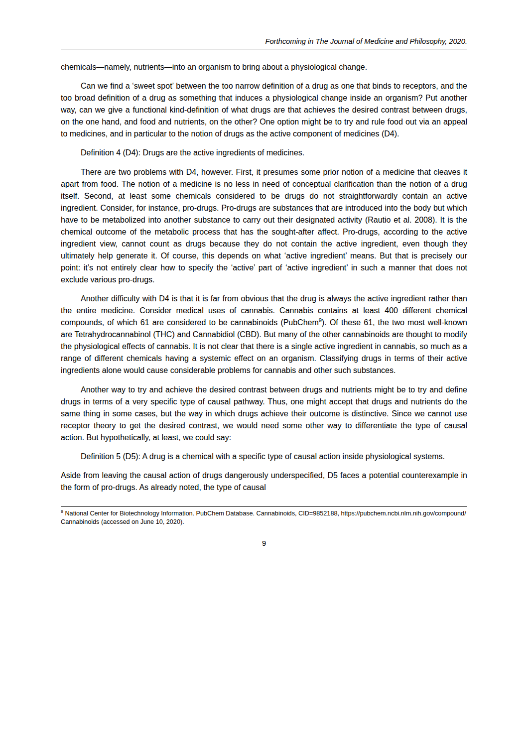Forthcoming in The Journal of Medicine and Philosophy, 2020.
chemicals—namely, nutrients—into an organism to bring about a physiological change.
Can we find a ‘sweet spot’ between the too narrow definition of a drug as one that binds to receptors, and the too broad definition of a drug as something that induces a physiological change inside an organism? Put another way, can we give a functional kind-definition of what drugs are that achieves the desired contrast between drugs, on the one hand, and food and nutrients, on the other? One option might be to try and rule food out via an appeal to medicines, and in particular to the notion of drugs as the active component of medicines (D4).
Definition 4 (D4): Drugs are the active ingredients of medicines.
There are two problems with D4, however. First, it presumes some prior notion of a medicine that cleaves it apart from food. The notion of a medicine is no less in need of conceptual clarification than the notion of a drug itself. Second, at least some chemicals considered to be drugs do not straightforwardly contain an active ingredient. Consider, for instance, pro-drugs. Pro-drugs are substances that are introduced into the body but which have to be metabolized into another substance to carry out their designated activity (Rautio et al. 2008). It is the chemical outcome of the metabolic process that has the sought-after affect. Pro-drugs, according to the active ingredient view, cannot count as drugs because they do not contain the active ingredient, even though they ultimately help generate it. Of course, this depends on what ‘active ingredient’ means. But that is precisely our point: it’s not entirely clear how to specify the ‘active’ part of ‘active ingredient’ in such a manner that does not exclude various pro-drugs.
Another difficulty with D4 is that it is far from obvious that the drug is always the active ingredient rather than the entire medicine. Consider medical uses of cannabis. Cannabis contains at least 400 different chemical compounds, of which 61 are considered to be cannabinoids (PubChem9). Of these 61, the two most well-known are Tetrahydrocannabinol (THC) and Cannabidiol (CBD). But many of the other cannabinoids are thought to modify the physiological effects of cannabis. It is not clear that there is a single active ingredient in cannabis, so much as a range of different chemicals having a systemic effect on an organism. Classifying drugs in terms of their active ingredients alone would cause considerable problems for cannabis and other such substances.
Another way to try and achieve the desired contrast between drugs and nutrients might be to try and define drugs in terms of a very specific type of causal pathway. Thus, one might accept that drugs and nutrients do the same thing in some cases, but the way in which drugs achieve their outcome is distinctive. Since we cannot use receptor theory to get the desired contrast, we would need some other way to differentiate the type of causal action. But hypothetically, at least, we could say:
Definition 5 (D5): A drug is a chemical with a specific type of causal action inside physiological systems.
Aside from leaving the causal action of drugs dangerously underspecified, D5 faces a potential counterexample in the form of pro-drugs. As already noted, the type of causal
9 National Center for Biotechnology Information. PubChem Database. Cannabinoids, CID=9852188, https://pubchem.ncbi.nlm.nih.gov/compound/Cannabinoids (accessed on June 10, 2020).
9